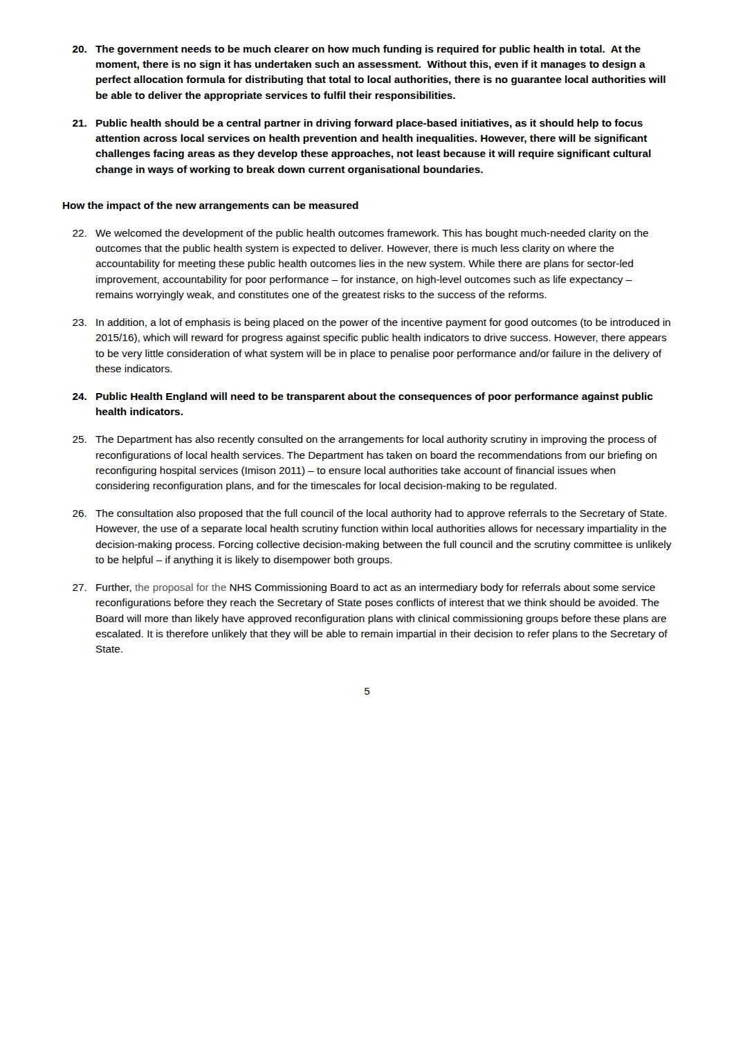The government needs to be much clearer on how much funding is required for public health in total. At the moment, there is no sign it has undertaken such an assessment. Without this, even if it manages to design a perfect allocation formula for distributing that total to local authorities, there is no guarantee local authorities will be able to deliver the appropriate services to fulfil their responsibilities.
Public health should be a central partner in driving forward place-based initiatives, as it should help to focus attention across local services on health prevention and health inequalities. However, there will be significant challenges facing areas as they develop these approaches, not least because it will require significant cultural change in ways of working to break down current organisational boundaries.
How the impact of the new arrangements can be measured
We welcomed the development of the public health outcomes framework. This has bought much-needed clarity on the outcomes that the public health system is expected to deliver. However, there is much less clarity on where the accountability for meeting these public health outcomes lies in the new system. While there are plans for sector-led improvement, accountability for poor performance – for instance, on high-level outcomes such as life expectancy – remains worryingly weak, and constitutes one of the greatest risks to the success of the reforms.
In addition, a lot of emphasis is being placed on the power of the incentive payment for good outcomes (to be introduced in 2015/16), which will reward for progress against specific public health indicators to drive success. However, there appears to be very little consideration of what system will be in place to penalise poor performance and/or failure in the delivery of these indicators.
Public Health England will need to be transparent about the consequences of poor performance against public health indicators.
The Department has also recently consulted on the arrangements for local authority scrutiny in improving the process of reconfigurations of local health services. The Department has taken on board the recommendations from our briefing on reconfiguring hospital services (Imison 2011) – to ensure local authorities take account of financial issues when considering reconfiguration plans, and for the timescales for local decision-making to be regulated.
The consultation also proposed that the full council of the local authority had to approve referrals to the Secretary of State. However, the use of a separate local health scrutiny function within local authorities allows for necessary impartiality in the decision-making process. Forcing collective decision-making between the full council and the scrutiny committee is unlikely to be helpful – if anything it is likely to disempower both groups.
Further, the proposal for the NHS Commissioning Board to act as an intermediary body for referrals about some service reconfigurations before they reach the Secretary of State poses conflicts of interest that we think should be avoided. The Board will more than likely have approved reconfiguration plans with clinical commissioning groups before these plans are escalated. It is therefore unlikely that they will be able to remain impartial in their decision to refer plans to the Secretary of State.
5